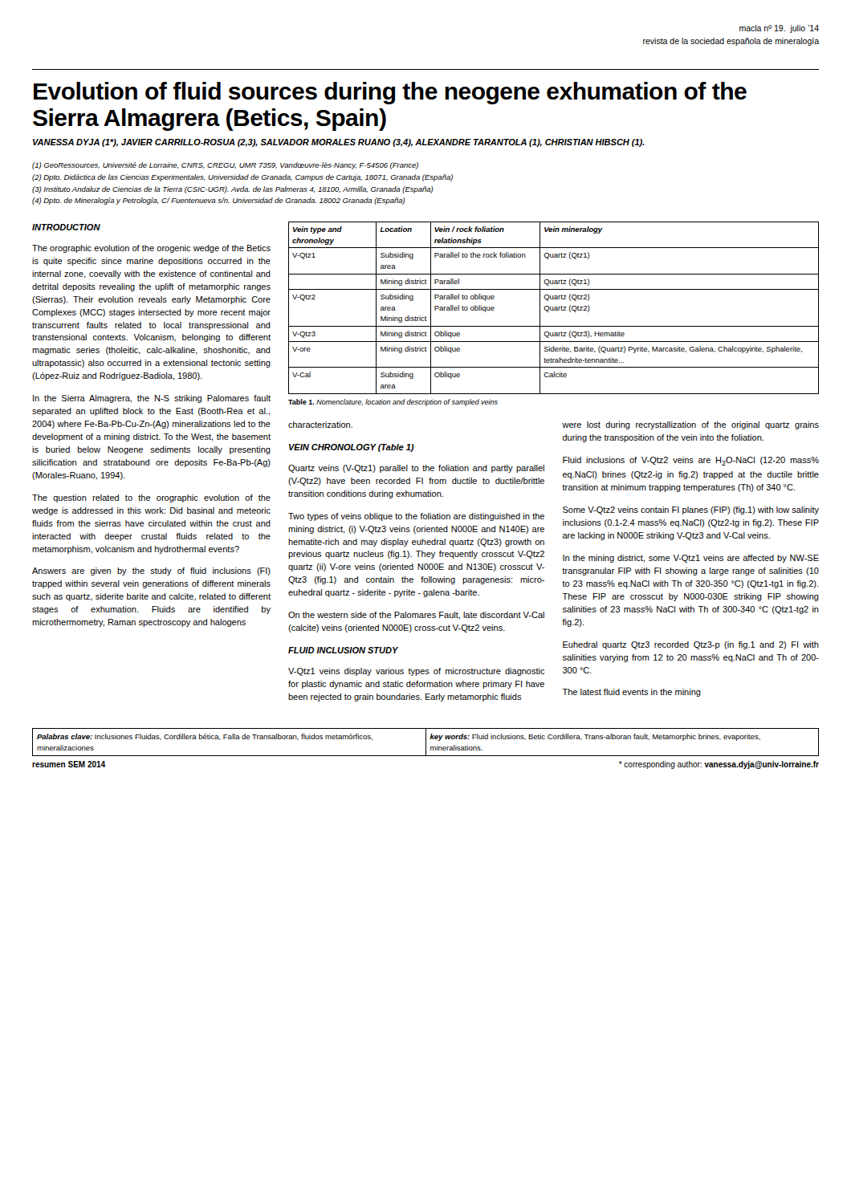macla nº 19. julio ’14
revista de la sociedad española de mineralogía
Evolution of fluid sources during the neogene exhumation of the Sierra Almagrera (Betics, Spain)
VANESSA DYJA (1*), JAVIER CARRILLO-ROSUA (2,3), SALVADOR MORALES RUANO (3,4), ALEXANDRE TARANTOLA (1), CHRISTIAN HIBSCH (1).
(1) GeoRessources, Université de Lorraine, CNRS, CREGU, UMR 7359, Vandœuvre-lès-Nancy, F-54506 (France)
(2) Dpto. Didáctica de las Ciencias Experimentales, Universidad de Granada, Campus de Cartuja, 18071, Granada (España)
(3) Instituto Andaluz de Ciencias de la Tierra (CSIC-UGR). Avda. de las Palmeras 4, 18100, Armilla, Granada (España)
(4) Dpto. de Mineralogía y Petrología, C/ Fuentenueva s/n. Universidad de Granada. 18002 Granada (España)
INTRODUCTION
The orographic evolution of the orogenic wedge of the Betics is quite specific since marine depositions occurred in the internal zone, coevally with the existence of continental and detrital deposits revealing the uplift of metamorphic ranges (Sierras). Their evolution reveals early Metamorphic Core Complexes (MCC) stages intersected by more recent major transcurrent faults related to local transpressional and transtensional contexts. Volcanism, belonging to different magmatic series (tholeitic, calc-alkaline, shoshonitic, and ultrapotassic) also occurred in a extensional tectonic setting (López-Ruiz and Rodríguez-Badiola, 1980).
In the Sierra Almagrera, the N-S striking Palomares fault separated an uplifted block to the East (Booth-Rea et al., 2004) where Fe-Ba-Pb-Cu-Zn-(Ag) mineralizations led to the development of a mining district. To the West, the basement is buried below Neogene sediments locally presenting silicification and stratabound ore deposits Fe-Ba-Pb-(Ag) (Morales-Ruano, 1994).
The question related to the orographic evolution of the wedge is addressed in this work: Did basinal and meteoric fluids from the sierras have circulated within the crust and interacted with deeper crustal fluids related to the metamorphism, volcanism and hydrothermal events?
Answers are given by the study of fluid inclusions (FI) trapped within several vein generations of different minerals such as quartz, siderite barite and calcite, related to different stages of exhumation. Fluids are identified by microthermometry, Raman spectroscopy and halogens
| Vein type and chronology | Location | Vein / rock foliation relationships | Vein mineralogy |
| --- | --- | --- | --- |
| V-Qtz1 | Subsiding area | Parallel to the rock foliation | Quartz (Qtz1) |
| | Mining district | Parallel | Quartz (Qtz1) |
| V-Qtz2 | Subsiding area Mining district | Parallel to oblique Parallel to oblique | Quartz (Qtz2) Quartz (Qtz2) |
| V-Qtz3 | Mining district | Oblique | Quartz (Qtz3), Hematite |
| V-ore | Mining district | Oblique | Siderite, Barite, (Quartz) Pyrite, Marcasite, Galena, Chalcopyirite, Sphalerite, tetrahedrite-tennantite... |
| V-Cal | Subsiding area | Oblique | Calcite |
Table 1. Nomenclature, location and description of sampled veins
characterization.
VEIN CHRONOLOGY (Table 1)
Quartz veins (V-Qtz1) parallel to the foliation and partly parallel (V-Qtz2) have been recorded FI from ductile to ductile/brittle transition conditions during exhumation.
Two types of veins oblique to the foliation are distinguished in the mining district, (i) V-Qtz3 veins (oriented N000E and N140E) are hematite-rich and may display euhedral quartz (Qtz3) growth on previous quartz nucleus (fig.1). They frequently crosscut V-Qtz2 quartz (ii) V-ore veins (oriented N000E and N130E) crosscut V-Qtz3 (fig.1) and contain the following paragenesis: micro-euhedral quartz - siderite - pyrite - galena -barite.
On the western side of the Palomares Fault, late discordant V-Cal (calcite) veins (oriented N000E) cross-cut V-Qtz2 veins.
FLUID INCLUSION STUDY
V-Qtz1 veins display various types of microstructure diagnostic for plastic dynamic and static deformation where primary FI have been rejected to grain boundaries. Early metamorphic fluids
were lost during recrystallization of the original quartz grains during the transposition of the vein into the foliation.
Fluid inclusions of V-Qtz2 veins are H2O-NaCl (12-20 mass% eq.NaCl) brines (Qtz2-ig in fig.2) trapped at the ductile brittle transition at minimum trapping temperatures (Th) of 340 °C.
Some V-Qtz2 veins contain FI planes (FIP) (fig.1) with low salinity inclusions (0.1-2.4 mass% eq.NaCl) (Qtz2-tg in fig.2). These FIP are lacking in N000E striking V-Qtz3 and V-Cal veins.
In the mining district, some V-Qtz1 veins are affected by NW-SE transgranular FIP with FI showing a large range of salinities (10 to 23 mass% eq.NaCl with Th of 320-350 °C) (Qtz1-tg1 in fig.2). These FIP are crosscut by N000-030E striking FIP showing salinities of 23 mass% NaCl with Th of 300-340 °C (Qtz1-tg2 in fig.2).
Euhedral quartz Qtz3 recorded Qtz3-p (in fig.1 and 2) FI with salinities varying from 12 to 20 mass% eq.NaCl and Th of 200-300 °C.
The latest fluid events in the mining
| Palabras clave: Inclusiones Fluidas, Cordillera bética, Falla de Transalboran, fluidos metamórficos, mineralizaciones | key words: Fluid inclusions, Betic Cordillera, Trans-alboran fault, Metamorphic brines, evaporites, mineralisations. |
resumen SEM 2014
* corresponding author: vanessa.dyja@univ-lorraine.fr